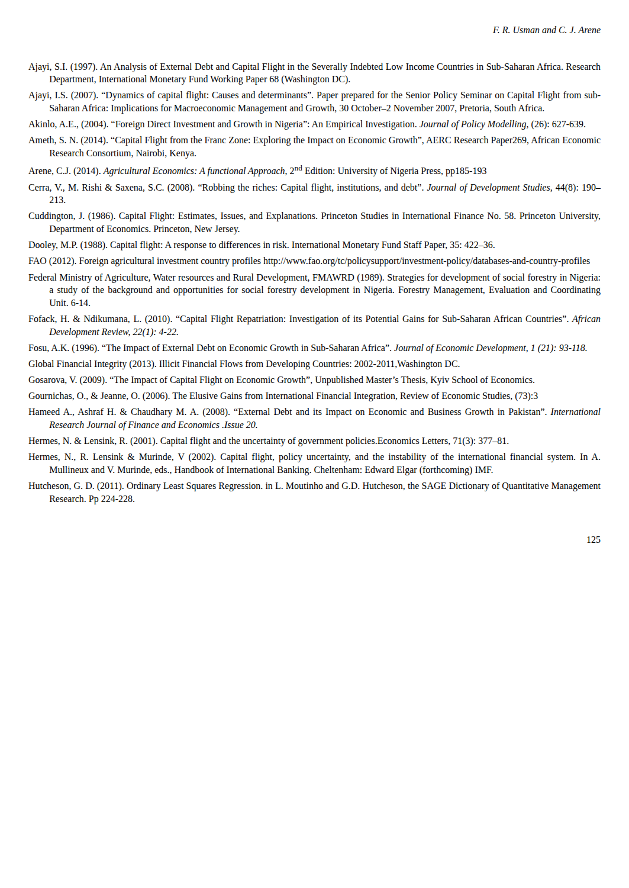F. R. Usman and C. J. Arene
Ajayi, S.I. (1997). An Analysis of External Debt and Capital Flight in the Severally Indebted Low Income Countries in Sub-Saharan Africa. Research Department, International Monetary Fund Working Paper 68 (Washington DC).
Ajayi, I.S. (2007). “Dynamics of capital flight: Causes and determinants”. Paper prepared for the Senior Policy Seminar on Capital Flight from sub-Saharan Africa: Implications for Macroeconomic Management and Growth, 30 October–2 November 2007, Pretoria, South Africa.
Akinlo, A.E., (2004). “Foreign Direct Investment and Growth in Nigeria”: An Empirical Investigation. Journal of Policy Modelling, (26): 627-639.
Ameth, S. N. (2014). “Capital Flight from the Franc Zone: Exploring the Impact on Economic Growth”, AERC Research Paper269, African Economic Research Consortium, Nairobi, Kenya.
Arene, C.J. (2014). Agricultural Economics: A functional Approach, 2nd Edition: University of Nigeria Press, pp185-193
Cerra, V., M. Rishi & Saxena, S.C. (2008). “Robbing the riches: Capital flight, institutions, and debt”. Journal of Development Studies, 44(8): 190–213.
Cuddington, J. (1986). Capital Flight: Estimates, Issues, and Explanations. Princeton Studies in International Finance No. 58. Princeton University, Department of Economics. Princeton, New Jersey.
Dooley, M.P. (1988). Capital flight: A response to differences in risk. International Monetary Fund Staff Paper, 35: 422–36.
FAO (2012). Foreign agricultural investment country profiles http://www.fao.org/tc/policysupport/investment-policy/databases-and-country-profiles
Federal Ministry of Agriculture, Water resources and Rural Development, FMAWRD (1989). Strategies for development of social forestry in Nigeria: a study of the background and opportunities for social forestry development in Nigeria. Forestry Management, Evaluation and Coordinating Unit. 6-14.
Fofack, H. & Ndikumana, L. (2010). “Capital Flight Repatriation: Investigation of its Potential Gains for Sub-Saharan African Countries”. African Development Review, 22(1): 4-22.
Fosu, A.K. (1996). “The Impact of External Debt on Economic Growth in Sub-Saharan Africa”. Journal of Economic Development, 1 (21): 93-118.
Global Financial Integrity (2013). Illicit Financial Flows from Developing Countries: 2002-2011,Washington DC.
Gosarova, V. (2009). “The Impact of Capital Flight on Economic Growth”, Unpublished Master’s Thesis, Kyiv School of Economics.
Gournichas, O., & Jeanne, O. (2006). The Elusive Gains from International Financial Integration, Review of Economic Studies, (73):3
Hameed A., Ashraf H. & Chaudhary M. A. (2008). “External Debt and its Impact on Economic and Business Growth in Pakistan”. International Research Journal of Finance and Economics .Issue 20.
Hermes, N. & Lensink, R. (2001). Capital flight and the uncertainty of government policies.Economics Letters, 71(3): 377–81.
Hermes, N., R. Lensink & Murinde, V (2002). Capital flight, policy uncertainty, and the instability of the international financial system. In A. Mullineux and V. Murinde, eds., Handbook of International Banking. Cheltenham: Edward Elgar (forthcoming) IMF.
Hutcheson, G. D. (2011). Ordinary Least Squares Regression. in L. Moutinho and G.D. Hutcheson, the SAGE Dictionary of Quantitative Management Research. Pp 224-228.
125